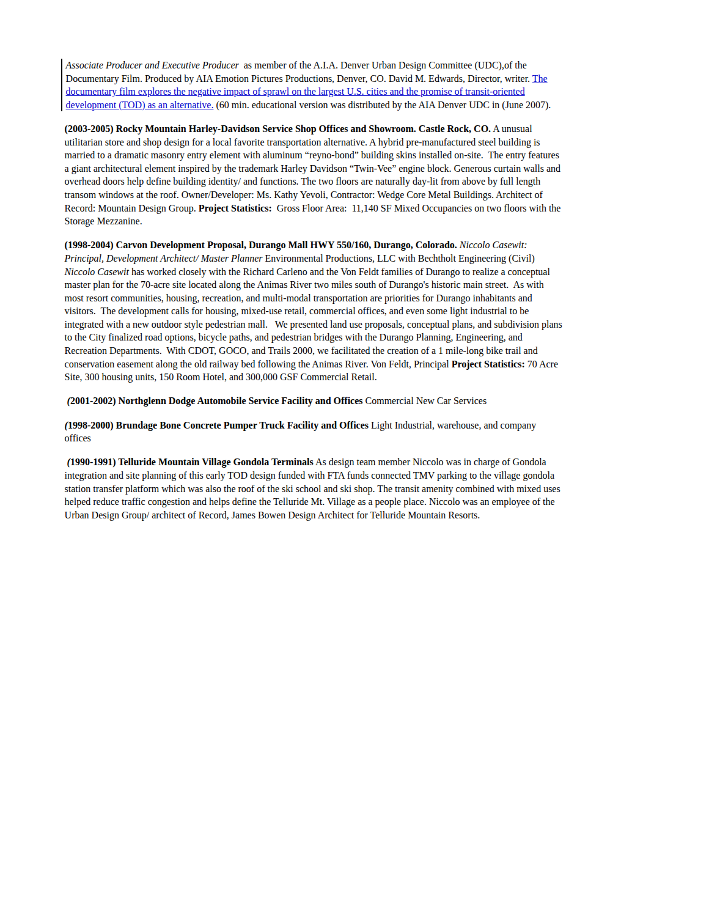Associate Producer and Executive Producer as member of the A.I.A. Denver Urban Design Committee (UDC),of the Documentary Film. Produced by AIA Emotion Pictures Productions, Denver, CO. David M. Edwards, Director, writer. The documentary film explores the negative impact of sprawl on the largest U.S. cities and the promise of transit-oriented development (TOD) as an alternative. (60 min. educational version was distributed by the AIA Denver UDC in (June 2007).
(2003-2005) Rocky Mountain Harley-Davidson Service Shop Offices and Showroom. Castle Rock, CO. A unusual utilitarian store and shop design for a local favorite transportation alternative. A hybrid pre-manufactured steel building is married to a dramatic masonry entry element with aluminum “reyno-bond” building skins installed on-site. The entry features a giant architectural element inspired by the trademark Harley Davidson “Twin-Vee” engine block. Generous curtain walls and overhead doors help define building identity/ and functions. The two floors are naturally day-lit from above by full length transom windows at the roof. Owner/Developer: Ms. Kathy Yevoli, Contractor: Wedge Core Metal Buildings. Architect of Record: Mountain Design Group. Project Statistics: Gross Floor Area: 11,140 SF Mixed Occupancies on two floors with the Storage Mezzanine.
(1998-2004) Carvon Development Proposal, Durango Mall HWY 550/160, Durango, Colorado. Niccolo Casewit: Principal, Development Architect/ Master Planner Environmental Productions, LLC with Bechtholt Engineering (Civil) Niccolo Casewit has worked closely with the Richard Carleno and the Von Feldt families of Durango to realize a conceptual master plan for the 70-acre site located along the Animas River two miles south of Durango's historic main street. As with most resort communities, housing, recreation, and multi-modal transportation are priorities for Durango inhabitants and visitors. The development calls for housing, mixed-use retail, commercial offices, and even some light industrial to be integrated with a new outdoor style pedestrian mall. We presented land use proposals, conceptual plans, and subdivision plans to the City finalized road options, bicycle paths, and pedestrian bridges with the Durango Planning, Engineering, and Recreation Departments. With CDOT, GOCO, and Trails 2000, we facilitated the creation of a 1 mile-long bike trail and conservation easement along the old railway bed following the Animas River. Von Feldt, Principal Project Statistics: 70 Acre Site, 300 housing units, 150 Room Hotel, and 300,000 GSF Commercial Retail.
(2001-2002) Northglenn Dodge Automobile Service Facility and Offices Commercial New Car Services
(1998-2000) Brundage Bone Concrete Pumper Truck Facility and Offices Light Industrial, warehouse, and company offices
(1990-1991) Telluride Mountain Village Gondola Terminals As design team member Niccolo was in charge of Gondola integration and site planning of this early TOD design funded with FTA funds connected TMV parking to the village gondola station transfer platform which was also the roof of the ski school and ski shop. The transit amenity combined with mixed uses helped reduce traffic congestion and helps define the Telluride Mt. Village as a people place. Niccolo was an employee of the Urban Design Group/ architect of Record, James Bowen Design Architect for Telluride Mountain Resorts.